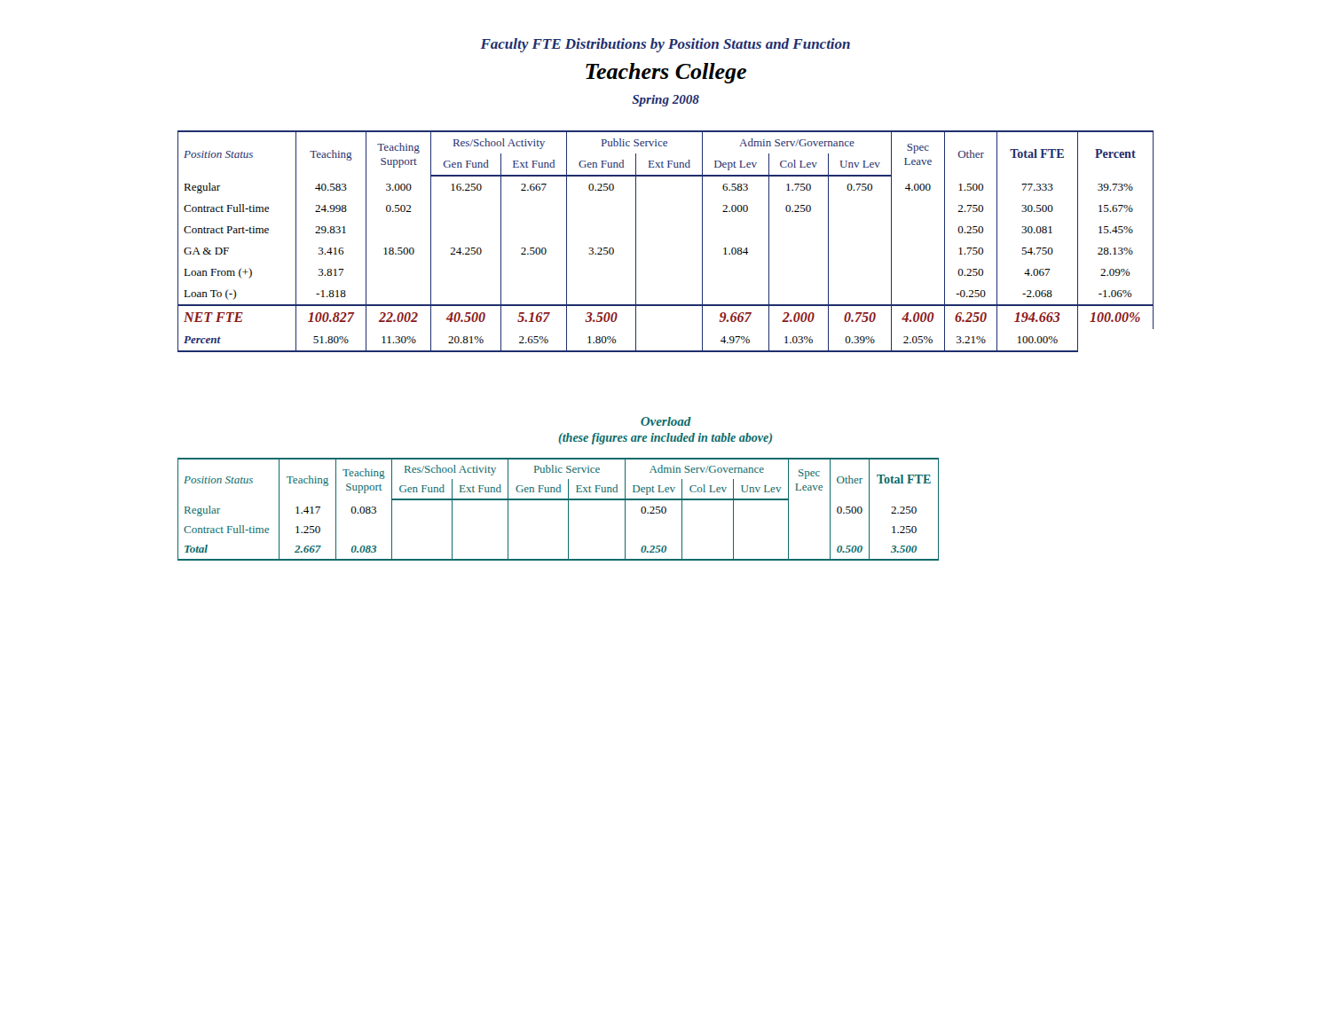Faculty FTE Distributions by Position Status and Function
Teachers College
Spring 2008
| Position Status | Teaching | Teaching Support | Res/School Activity | Public Service | Admin Serv/Governance | Spec Leave | Other | Total FTE | Percent |
| --- | --- | --- | --- | --- | --- | --- | --- | --- | --- |
| Gen Fund | Ext Fund | Gen Fund | Ext Fund | Dept Lev | Col Lev | Unv Lev |
| Regular | 40.583 | 3.000 | 16.250 | 2.667 | 0.250 | | 6.583 | 1.750 | 0.750 | 4.000 | 1.500 | 77.333 | 39.73% |
| Contract Full-time | 24.998 | 0.502 | | | | | 2.000 | 0.250 | | | 2.750 | 30.500 | 15.67% |
| Contract Part-time | 29.831 | | | | | | | | | | 0.250 | 30.081 | 15.45% |
| GA & DF | 3.416 | 18.500 | 24.250 | 2.500 | 3.250 | | 1.084 | | | | 1.750 | 54.750 | 28.13% |
| Loan From (+) | 3.817 | | | | | | | | | | 0.250 | 4.067 | 2.09% |
| Loan To (-) | -1.818 | | | | | | | | | | -0.250 | -2.068 | -1.06% |
| NET FTE | 100.827 | 22.002 | 40.500 | 5.167 | 3.500 | | 9.667 | 2.000 | 0.750 | 4.000 | 6.250 | 194.663 | 100.00% |
| Percent | 51.80% | 11.30% | 20.81% | 2.65% | 1.80% | | 4.97% | 1.03% | 0.39% | 2.05% | 3.21% | 100.00% | |
Overload
(these figures are included in table above)
| Position Status | Teaching | Teaching Support | Res/School Activity | Public Service | Admin Serv/Governance | Spec Leave | Other | Total FTE |
| --- | --- | --- | --- | --- | --- | --- | --- | --- |
| Gen Fund | Ext Fund | Gen Fund | Ext Fund | Dept Lev | Col Lev | Unv Lev |
| Regular | 1.417 | 0.083 | | | | | 0.250 | | | | 0.500 | 2.250 |
| Contract Full-time | 1.250 | | | | | | | | | | | 1.250 |
| Total | 2.667 | 0.083 | | | | | 0.250 | | | | 0.500 | 3.500 |